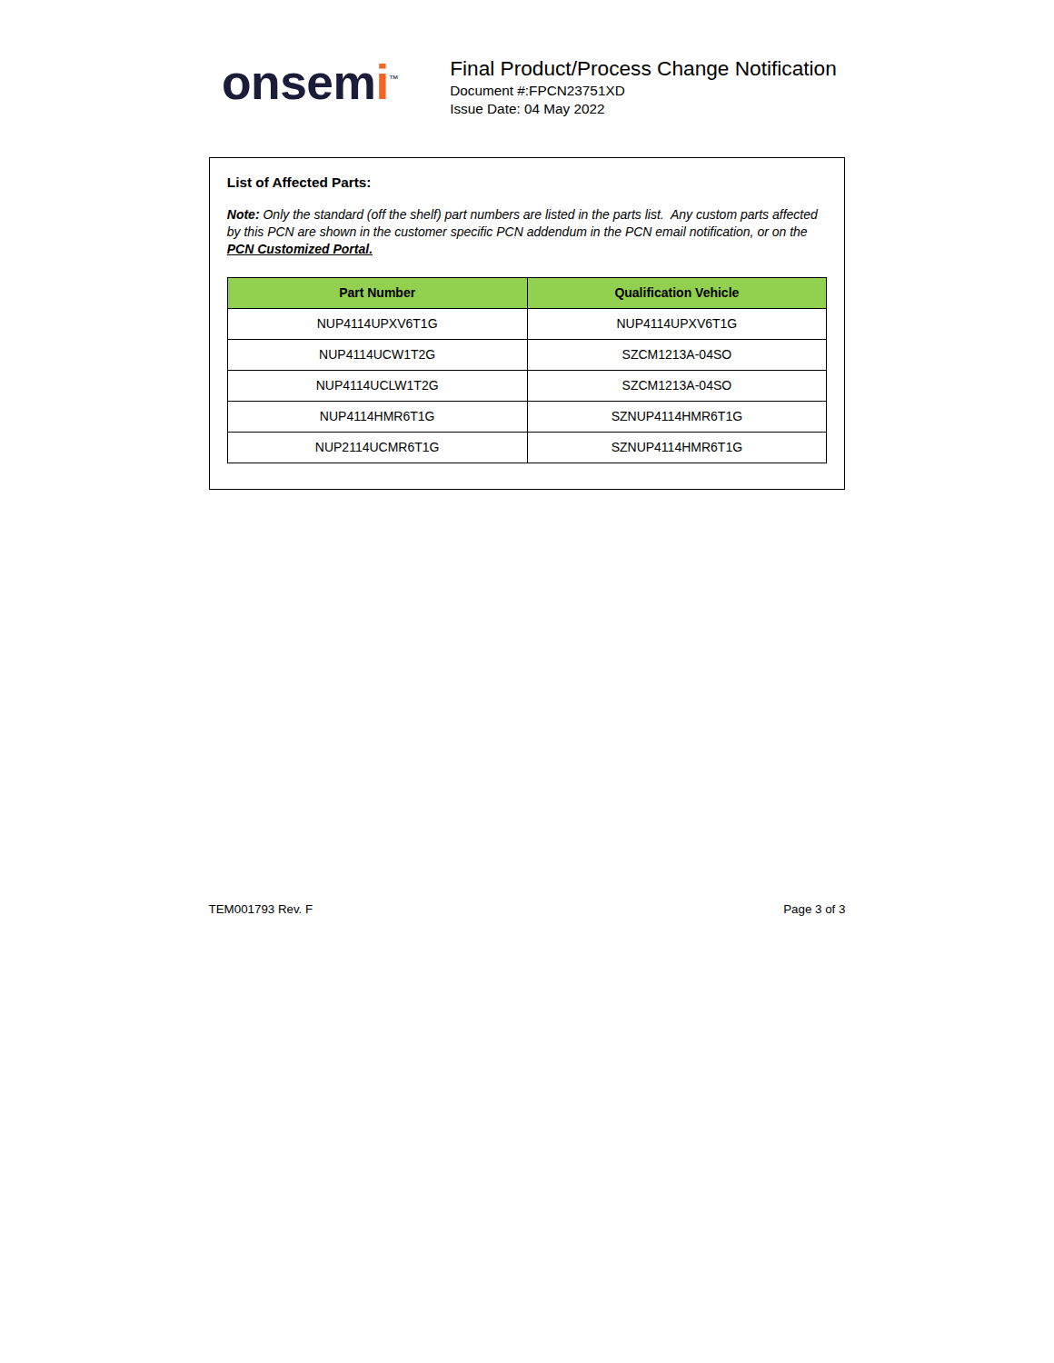onsemi™
Final Product/Process Change Notification
Document #:FPCN23751XD
Issue Date: 04 May 2022
List of Affected Parts:
Note: Only the standard (off the shelf) part numbers are listed in the parts list. Any custom parts affected by this PCN are shown in the customer specific PCN addendum in the PCN email notification, or on the PCN Customized Portal.
| Part Number | Qualification Vehicle |
| --- | --- |
| NUP4114UPXV6T1G | NUP4114UPXV6T1G |
| NUP4114UCW1T2G | SZCM1213A-04SO |
| NUP4114UCLW1T2G | SZCM1213A-04SO |
| NUP4114HMR6T1G | SZNUP4114HMR6T1G |
| NUP2114UCMR6T1G | SZNUP4114HMR6T1G |
TEM001793 Rev. F
Page 3 of 3